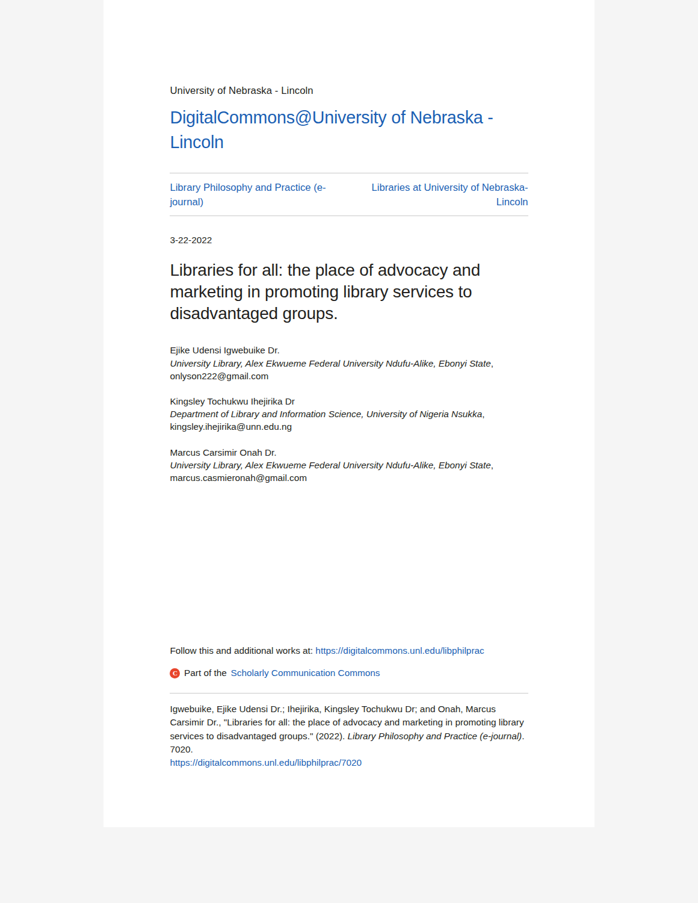University of Nebraska - Lincoln
DigitalCommons@University of Nebraska - Lincoln
Library Philosophy and Practice (e-journal)
Libraries at University of Nebraska-Lincoln
3-22-2022
Libraries for all: the place of advocacy and marketing in promoting library services to disadvantaged groups.
Ejike Udensi Igwebuike Dr. University Library, Alex Ekwueme Federal University Ndufu-Alike, Ebonyi State, onlyson222@gmail.com
Kingsley Tochukwu Ihejirika Dr Department of Library and Information Science, University of Nigeria Nsukka,
kingsley.ihejirika@unn.edu.ng
Marcus Carsimir Onah Dr. University Library, Alex Ekwueme Federal University Ndufu-Alike, Ebonyi State,
marcus.casmieronah@gmail.com
Follow this and additional works at: https://digitalcommons.unl.edu/libphilprac
C Part of the Scholarly Communication Commons
Igwebuike, Ejike Udensi Dr.; Ihejirika, Kingsley Tochukwu Dr; and Onah, Marcus Carsimir Dr., "Libraries for all: the place of advocacy and marketing in promoting library services to disadvantaged groups." (2022). Library Philosophy and Practice (e-journal). 7020.
https://digitalcommons.unl.edu/libphilprac/7020